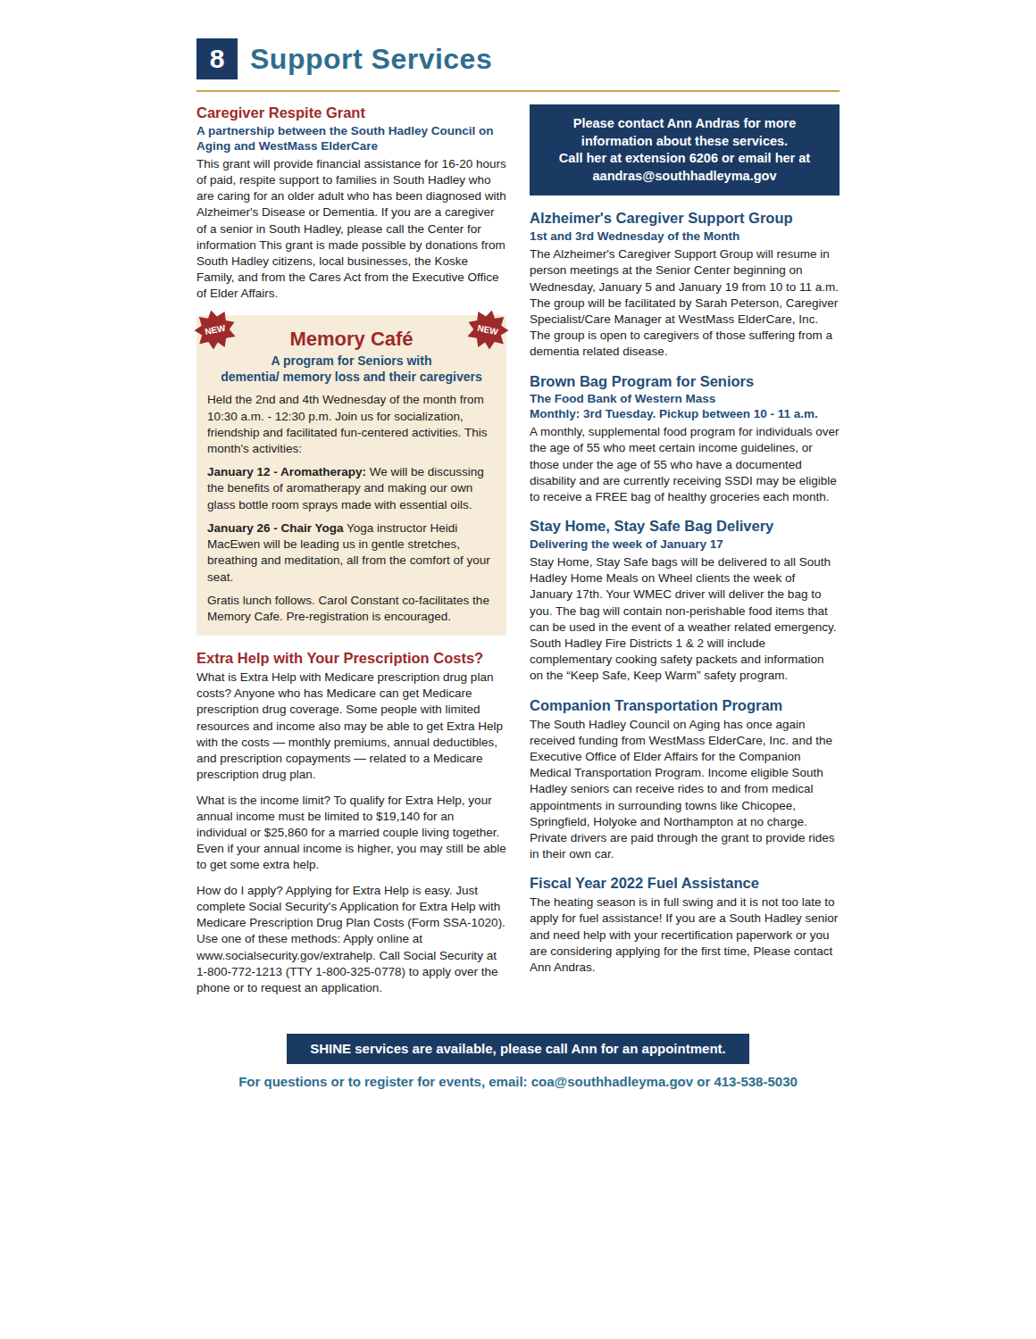8
Support Services
Caregiver Respite Grant
A partnership between the South Hadley Council on Aging and WestMass ElderCare
This grant will provide financial assistance for 16-20 hours of paid, respite support to families in South Hadley who are caring for an older adult who has been diagnosed with Alzheimer's Disease or Dementia. If you are a caregiver of a senior in South Hadley, please call the Center for information This grant is made possible by donations from South Hadley citizens, local businesses, the Koske Family, and from the Cares Act from the Executive Office of Elder Affairs.
NEW
NEW
Memory Café
A program for Seniors with
dementia/ memory loss and their caregivers
Held the 2nd and 4th Wednesday of the month from 10:30 a.m. - 12:30 p.m. Join us for socialization, friendship and facilitated fun-centered activities. This month's activities:
January 12 - Aromatherapy: We will be discussing the benefits of aromatherapy and making our own glass bottle room sprays made with essential oils.
January 26 - Chair Yoga Yoga instructor Heidi MacEwen will be leading us in gentle stretches, breathing and meditation, all from the comfort of your seat.
Gratis lunch follows. Carol Constant co-facilitates the Memory Cafe. Pre-registration is encouraged.
Extra Help with Your Prescription Costs?
What is Extra Help with Medicare prescription drug plan costs? Anyone who has Medicare can get Medicare prescription drug coverage. Some people with limited resources and income also may be able to get Extra Help with the costs — monthly premiums, annual deductibles, and prescription copayments — related to a Medicare prescription drug plan.
What is the income limit? To qualify for Extra Help, your annual income must be limited to $19,140 for an individual or $25,860 for a married couple living together. Even if your annual income is higher, you may still be able to get some extra help.
How do I apply? Applying for Extra Help is easy. Just complete Social Security's Application for Extra Help with Medicare Prescription Drug Plan Costs (Form SSA-1020). Use one of these methods: Apply online at www.socialsecurity.gov/extrahelp. Call Social Security at 1-800-772-1213 (TTY 1-800-325-0778) to apply over the phone or to request an application.
Please contact Ann Andras for more information about these services.
Call her at extension 6206 or email her at aandras@southhadleyma.gov
Alzheimer's Caregiver Support Group
1st and 3rd Wednesday of the Month
The Alzheimer's Caregiver Support Group will resume in person meetings at the Senior Center beginning on Wednesday, January 5 and January 19 from 10 to 11 a.m. The group will be facilitated by Sarah Peterson, Caregiver Specialist/Care Manager at WestMass ElderCare, Inc. The group is open to caregivers of those suffering from a dementia related disease.
Brown Bag Program for Seniors
The Food Bank of Western Mass
Monthly: 3rd Tuesday. Pickup between 10 - 11 a.m.
A monthly, supplemental food program for individuals over the age of 55 who meet certain income guidelines, or those under the age of 55 who have a documented disability and are currently receiving SSDI may be eligible to receive a FREE bag of healthy groceries each month.
Stay Home, Stay Safe Bag Delivery
Delivering the week of January 17
Stay Home, Stay Safe bags will be delivered to all South Hadley Home Meals on Wheel clients the week of January 17th. Your WMEC driver will deliver the bag to you. The bag will contain non-perishable food items that can be used in the event of a weather related emergency. South Hadley Fire Districts 1 & 2 will include complementary cooking safety packets and information on the “Keep Safe, Keep Warm” safety program.
Companion Transportation Program
The South Hadley Council on Aging has once again received funding from WestMass ElderCare, Inc. and the Executive Office of Elder Affairs for the Companion Medical Transportation Program. Income eligible South Hadley seniors can receive rides to and from medical appointments in surrounding towns like Chicopee, Springfield, Holyoke and Northampton at no charge. Private drivers are paid through the grant to provide rides in their own car.
Fiscal Year 2022 Fuel Assistance
The heating season is in full swing and it is not too late to apply for fuel assistance! If you are a South Hadley senior and need help with your recertification paperwork or you are considering applying for the first time, Please contact Ann Andras.
SHINE services are available, please call Ann for an appointment.
For questions or to register for events, email: coa@southhadleyma.gov or 413-538-5030